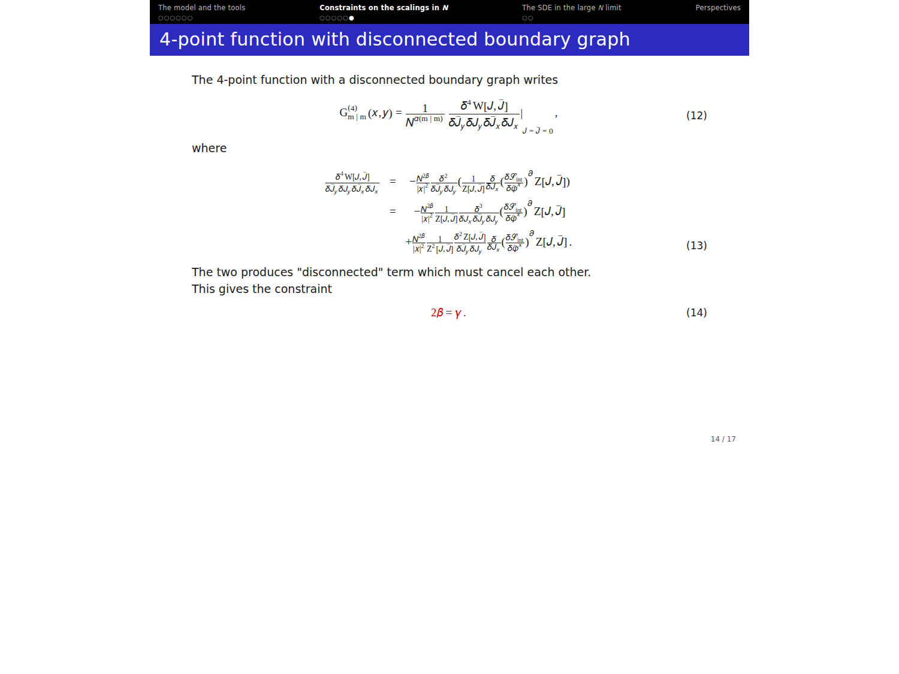The model and the tools
○○○○○○
Constraints on the scalings in N
○○○○○●
The SDE in the large N limit
○○
Perspectives
4-point function with disconnected boundary graph
The 4-point function with a disconnected boundary graph writes
G m|m (4) (x,y) = 1 Nα(m|m) δ4W[J,J¯] δJ¯y δJy δJ¯x δJx | J=J¯=0 , (12)
where
δ4W[J,J¯] δJ¯y δJy δJ¯x δJx = − N2β |x|2 δ2 δJ¯yδJy ( 1 Z[J,J¯] δ δJx ( δ𝒮int δφ¯x ) ∂ Z[J,J¯] ) = − N2β |x|2 1 Z[J,J¯] δ3 δJxδJ¯yδJy ( δ𝒮int δφ¯x ) ∂ Z[J,J¯] + N2β |x|2 1 Z2[J,J¯] δ2Z[J,J¯] δJ¯yδJy δ δJx ( δ𝒮int δφ¯x ) ∂ Z[J,J¯]. (13)
The two produces "disconnected" term which must cancel each other.
This gives the constraint
2β=γ. (14)
14 / 17